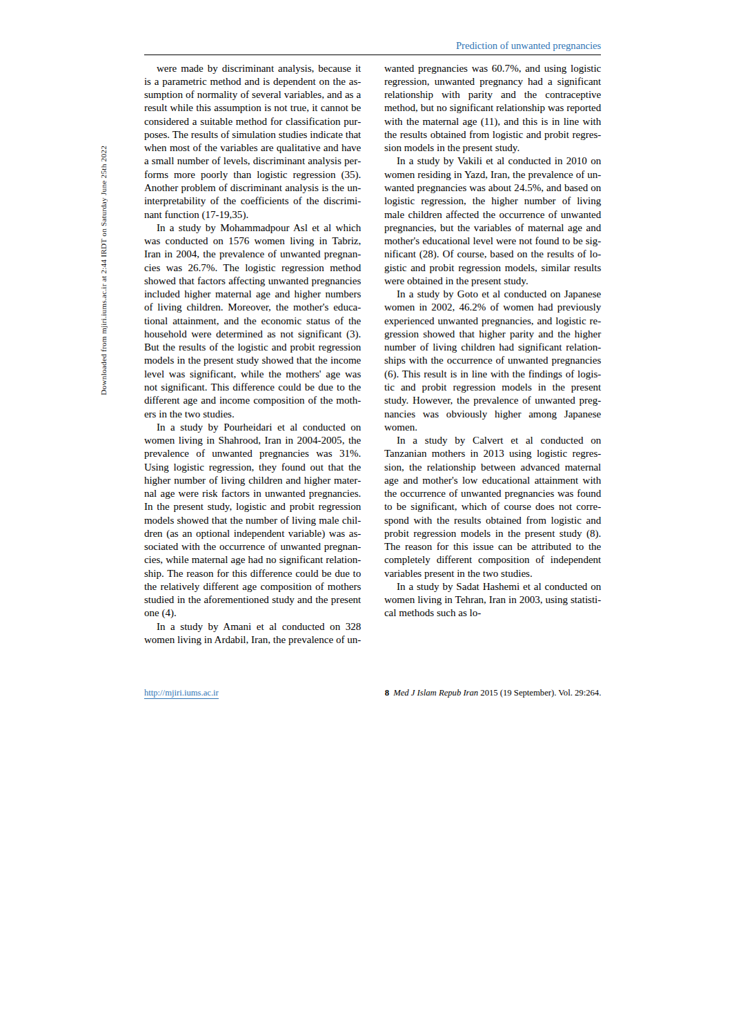Downloaded from mjiri.iums.ac.ir at 2:44 IRDT on Saturday June 25th 2022
Prediction of unwanted pregnancies
were made by discriminant analysis, because it is a parametric method and is dependent on the assumption of normality of several variables, and as a result while this assumption is not true, it cannot be considered a suitable method for classification purposes. The results of simulation studies indicate that when most of the variables are qualitative and have a small number of levels, discriminant analysis performs more poorly than logistic regression (35). Another problem of discriminant analysis is the uninterpretability of the coefficients of the discriminant function (17-19,35).
In a study by Mohammadpour Asl et al which was conducted on 1576 women living in Tabriz, Iran in 2004, the prevalence of unwanted pregnancies was 26.7%. The logistic regression method showed that factors affecting unwanted pregnancies included higher maternal age and higher numbers of living children. Moreover, the mother's educational attainment, and the economic status of the household were determined as not significant (3). But the results of the logistic and probit regression models in the present study showed that the income level was significant, while the mothers' age was not significant. This difference could be due to the different age and income composition of the mothers in the two studies.
In a study by Pourheidari et al conducted on women living in Shahrood, Iran in 2004-2005, the prevalence of unwanted pregnancies was 31%. Using logistic regression, they found out that the higher number of living children and higher maternal age were risk factors in unwanted pregnancies. In the present study, logistic and probit regression models showed that the number of living male children (as an optional independent variable) was associated with the occurrence of unwanted pregnancies, while maternal age had no significant relationship. The reason for this difference could be due to the relatively different age composition of mothers studied in the aforementioned study and the present one (4).
In a study by Amani et al conducted on 328 women living in Ardabil, Iran, the prevalence of unwanted pregnancies was 60.7%, and using logistic regression, unwanted pregnancy had a significant relationship with parity and the contraceptive method, but no significant relationship was reported with the maternal age (11), and this is in line with the results obtained from logistic and probit regression models in the present study.
In a study by Vakili et al conducted in 2010 on women residing in Yazd, Iran, the prevalence of unwanted pregnancies was about 24.5%, and based on logistic regression, the higher number of living male children affected the occurrence of unwanted pregnancies, but the variables of maternal age and mother's educational level were not found to be significant (28). Of course, based on the results of logistic and probit regression models, similar results were obtained in the present study.
In a study by Goto et al conducted on Japanese women in 2002, 46.2% of women had previously experienced unwanted pregnancies, and logistic regression showed that higher parity and the higher number of living children had significant relationships with the occurrence of unwanted pregnancies (6). This result is in line with the findings of logistic and probit regression models in the present study. However, the prevalence of unwanted pregnancies was obviously higher among Japanese women.
In a study by Calvert et al conducted on Tanzanian mothers in 2013 using logistic regression, the relationship between advanced maternal age and mother's low educational attainment with the occurrence of unwanted pregnancies was found to be significant, which of course does not correspond with the results obtained from logistic and probit regression models in the present study (8). The reason for this issue can be attributed to the completely different composition of independent variables present in the two studies.
In a study by Sadat Hashemi et al conducted on women living in Tehran, Iran in 2003, using statistical methods such as lo-
http://mjiri.iums.ac.ir
8 Med J Islam Repub Iran 2015 (19 September). Vol. 29:264.